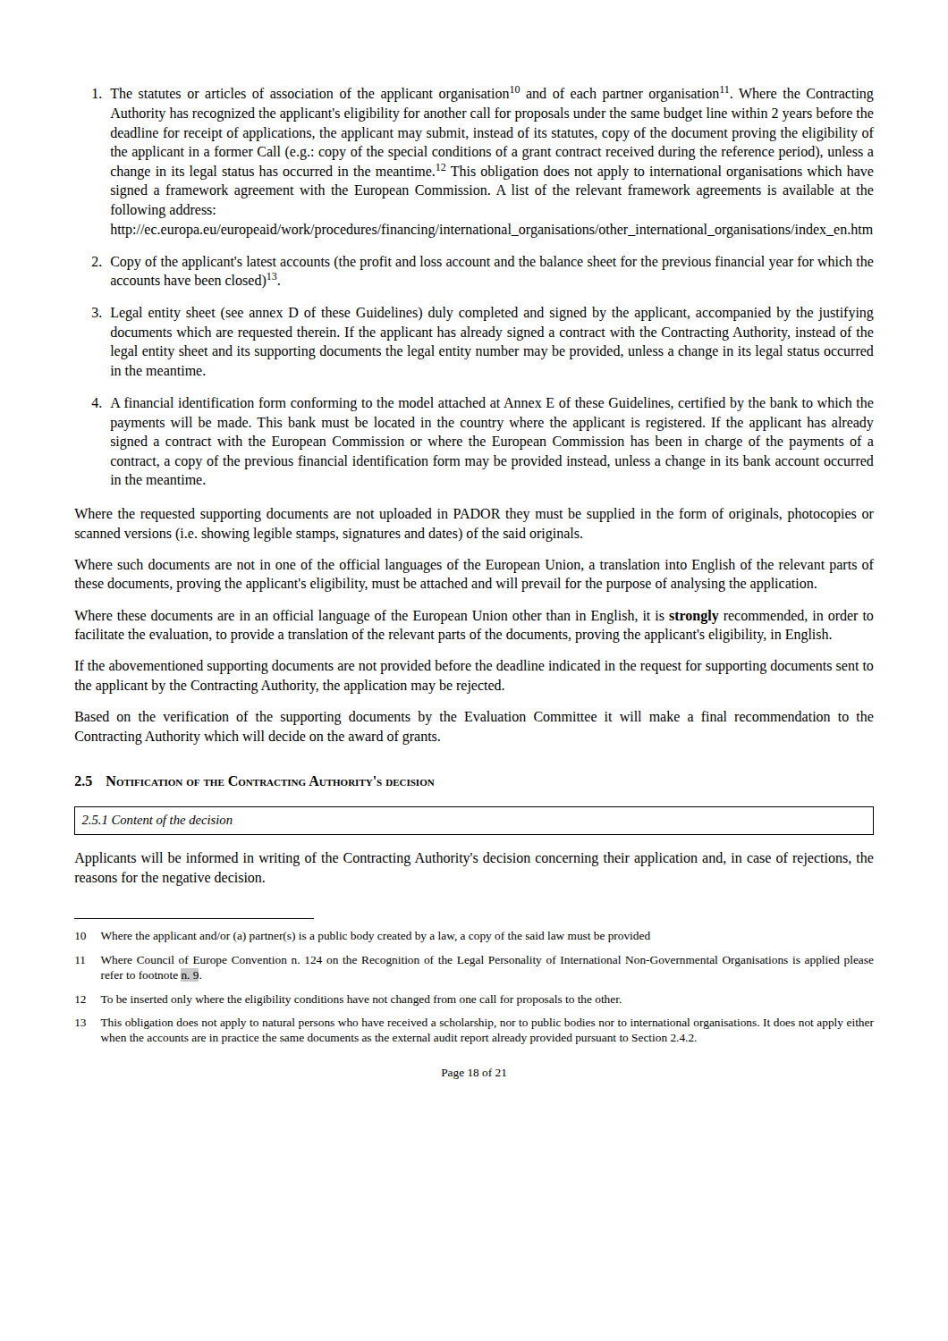The statutes or articles of association of the applicant organisation10 and of each partner organisation11. Where the Contracting Authority has recognized the applicant's eligibility for another call for proposals under the same budget line within 2 years before the deadline for receipt of applications, the applicant may submit, instead of its statutes, copy of the document proving the eligibility of the applicant in a former Call (e.g.: copy of the special conditions of a grant contract received during the reference period), unless a change in its legal status has occurred in the meantime.12 This obligation does not apply to international organisations which have signed a framework agreement with the European Commission. A list of the relevant framework agreements is available at the following address:
http://ec.europa.eu/europeaid/work/procedures/financing/international_organisations/other_international_organisations/index_en.htm
Copy of the applicant's latest accounts (the profit and loss account and the balance sheet for the previous financial year for which the accounts have been closed)13.
Legal entity sheet (see annex D of these Guidelines) duly completed and signed by the applicant, accompanied by the justifying documents which are requested therein. If the applicant has already signed a contract with the Contracting Authority, instead of the legal entity sheet and its supporting documents the legal entity number may be provided, unless a change in its legal status occurred in the meantime.
A financial identification form conforming to the model attached at Annex E of these Guidelines, certified by the bank to which the payments will be made. This bank must be located in the country where the applicant is registered. If the applicant has already signed a contract with the European Commission or where the European Commission has been in charge of the payments of a contract, a copy of the previous financial identification form may be provided instead, unless a change in its bank account occurred in the meantime.
Where the requested supporting documents are not uploaded in PADOR they must be supplied in the form of originals, photocopies or scanned versions (i.e. showing legible stamps, signatures and dates) of the said originals.
Where such documents are not in one of the official languages of the European Union, a translation into English of the relevant parts of these documents, proving the applicant's eligibility, must be attached and will prevail for the purpose of analysing the application.
Where these documents are in an official language of the European Union other than in English, it is strongly recommended, in order to facilitate the evaluation, to provide a translation of the relevant parts of the documents, proving the applicant's eligibility, in English.
If the abovementioned supporting documents are not provided before the deadline indicated in the request for supporting documents sent to the applicant by the Contracting Authority, the application may be rejected.
Based on the verification of the supporting documents by the Evaluation Committee it will make a final recommendation to the Contracting Authority which will decide on the award of grants.
2.5 Notification of the Contracting Authority's decision
2.5.1 Content of the decision
Applicants will be informed in writing of the Contracting Authority's decision concerning their application and, in case of rejections, the reasons for the negative decision.
10 Where the applicant and/or (a) partner(s) is a public body created by a law, a copy of the said law must be provided
11 Where Council of Europe Convention n. 124 on the Recognition of the Legal Personality of International Non-Governmental Organisations is applied please refer to footnote n. 9.
12 To be inserted only where the eligibility conditions have not changed from one call for proposals to the other.
13 This obligation does not apply to natural persons who have received a scholarship, nor to public bodies nor to international organisations. It does not apply either when the accounts are in practice the same documents as the external audit report already provided pursuant to Section 2.4.2.
Page 18 of 21